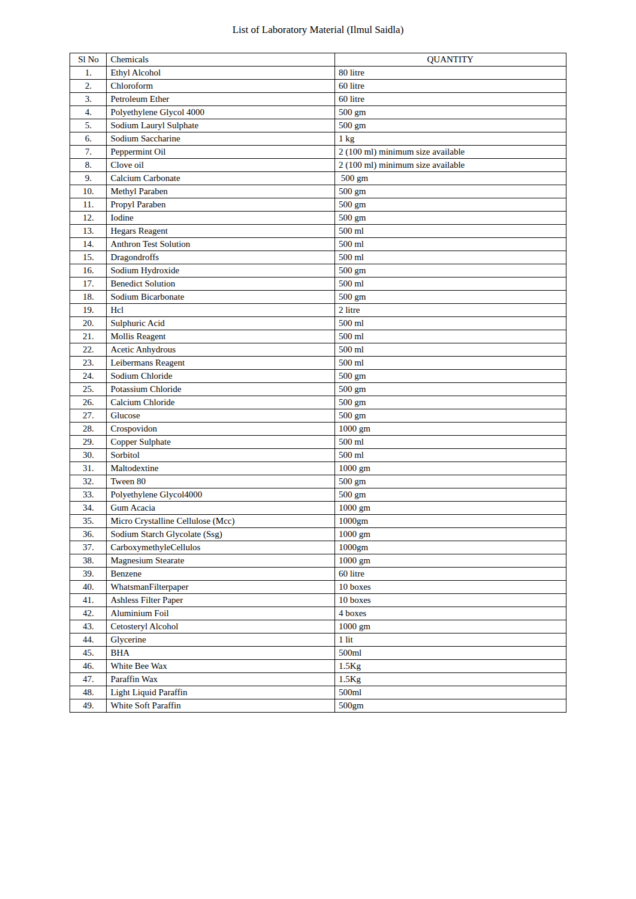List of Laboratory Material (Ilmul Saidla)
| Sl No | Chemicals | QUANTITY |
| --- | --- | --- |
| 1. | Ethyl Alcohol | 80 litre |
| 2. | Chloroform | 60 litre |
| 3. | Petroleum Ether | 60 litre |
| 4. | Polyethylene Glycol 4000 | 500 gm |
| 5. | Sodium Lauryl Sulphate | 500 gm |
| 6. | Sodium Saccharine | 1 kg |
| 7. | Peppermint Oil | 2 (100 ml) minimum size available |
| 8. | Clove oil | 2 (100 ml) minimum size available |
| 9. | Calcium Carbonate | 500 gm |
| 10. | Methyl Paraben | 500 gm |
| 11. | Propyl Paraben | 500 gm |
| 12. | Iodine | 500 gm |
| 13. | Hegars Reagent | 500 ml |
| 14. | Anthron Test Solution | 500 ml |
| 15. | Dragondroffs | 500 ml |
| 16. | Sodium Hydroxide | 500 gm |
| 17. | Benedict Solution | 500 ml |
| 18. | Sodium Bicarbonate | 500 gm |
| 19. | Hcl | 2 litre |
| 20. | Sulphuric Acid | 500 ml |
| 21. | Mollis Reagent | 500 ml |
| 22. | Acetic Anhydrous | 500 ml |
| 23. | Leibermans Reagent | 500 ml |
| 24. | Sodium Chloride | 500 gm |
| 25. | Potassium Chloride | 500 gm |
| 26. | Calcium Chloride | 500 gm |
| 27. | Glucose | 500 gm |
| 28. | Crospovidon | 1000 gm |
| 29. | Copper Sulphate | 500 ml |
| 30. | Sorbitol | 500 ml |
| 31. | Maltodextine | 1000 gm |
| 32. | Tween 80 | 500 gm |
| 33. | Polyethylene Glycol4000 | 500 gm |
| 34. | Gum Acacia | 1000 gm |
| 35. | Micro Crystalline Cellulose (Mcc) | 1000gm |
| 36. | Sodium Starch Glycolate (Ssg) | 1000 gm |
| 37. | CarboxymethyleCellulos | 1000gm |
| 38. | Magnesium Stearate | 1000 gm |
| 39. | Benzene | 60 litre |
| 40. | WhatsmanFilterpaper | 10 boxes |
| 41. | Ashless Filter Paper | 10 boxes |
| 42. | Aluminium Foil | 4 boxes |
| 43. | Cetosteryl Alcohol | 1000 gm |
| 44. | Glycerine | 1 lit |
| 45. | BHA | 500ml |
| 46. | White Bee Wax | 1.5Kg |
| 47. | Paraffin Wax | 1.5Kg |
| 48. | Light Liquid Paraffin | 500ml |
| 49. | White Soft Paraffin | 500gm |